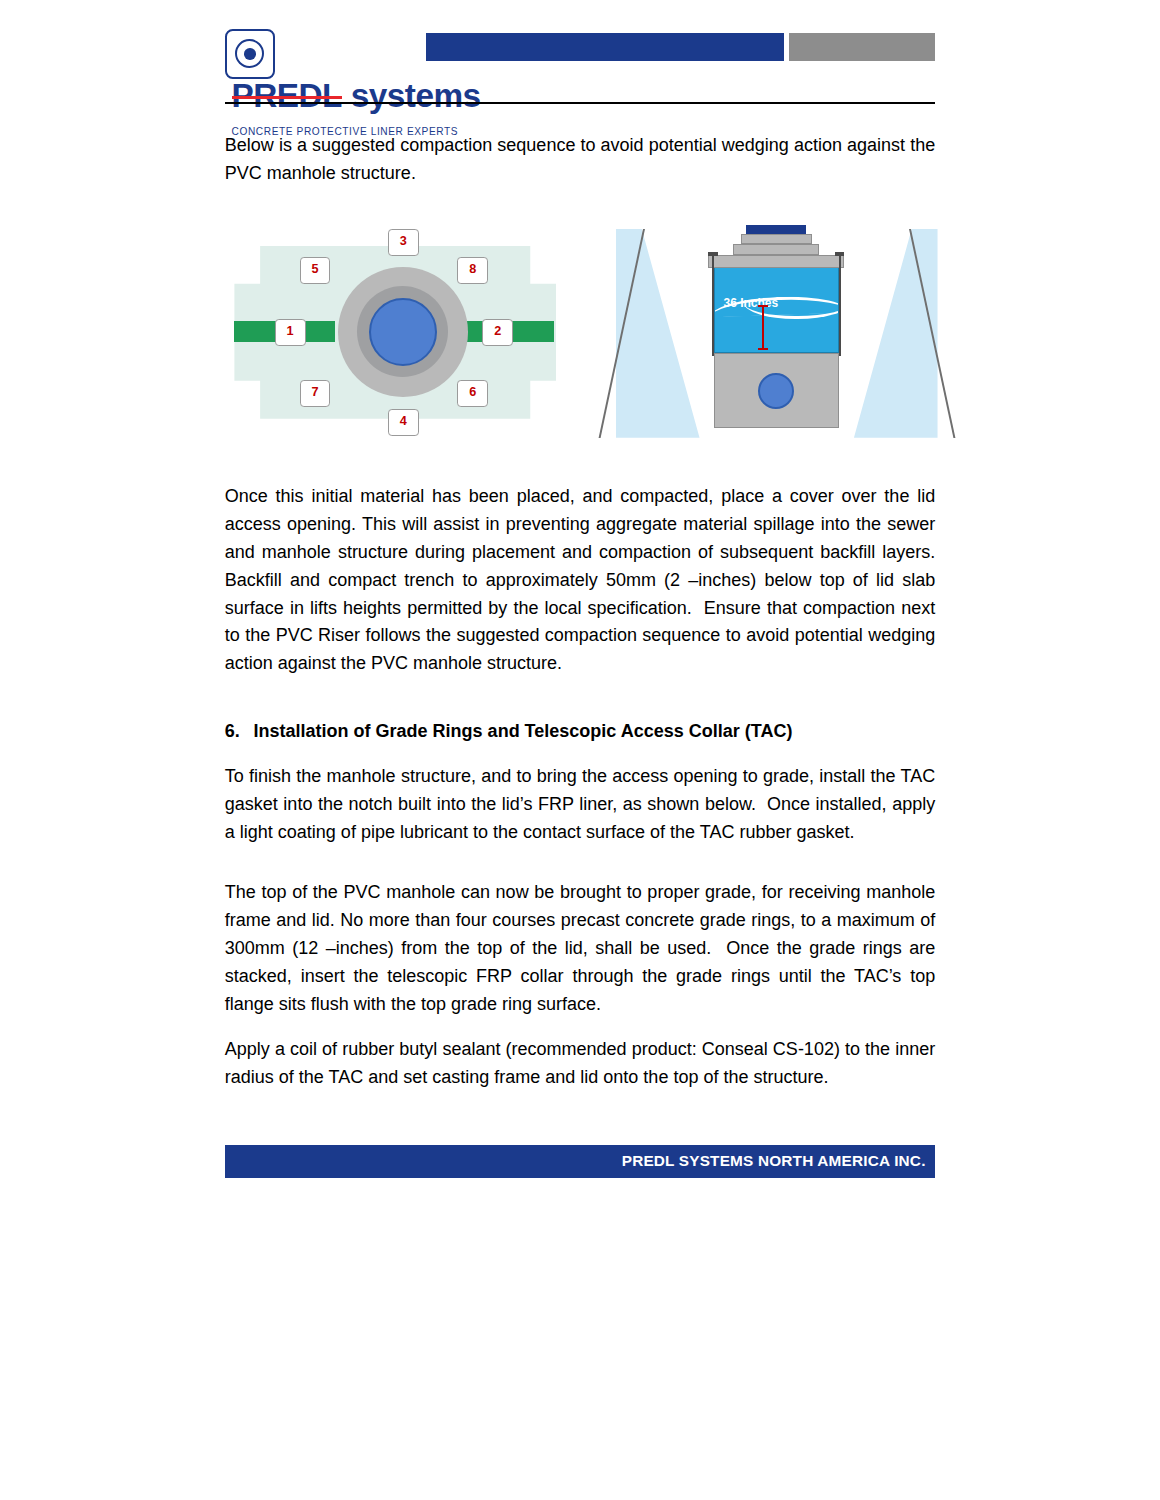PREDL systems CONCRETE PROTECTIVE LINER EXPERTS
Below is a suggested compaction sequence to avoid potential wedging action against the PVC manhole structure.
1
2
3
4
5
6
7
8
36 Inches
Once this initial material has been placed, and compacted, place a cover over the lid access opening. This will assist in preventing aggregate material spillage into the sewer and manhole structure during placement and compaction of subsequent backfill layers. Backfill and compact trench to approximately 50mm (2 –inches) below top of lid slab surface in lifts heights permitted by the local specification. Ensure that compaction next to the PVC Riser follows the suggested compaction sequence to avoid potential wedging action against the PVC manhole structure.
6. Installation of Grade Rings and Telescopic Access Collar (TAC)
To finish the manhole structure, and to bring the access opening to grade, install the TAC gasket into the notch built into the lid’s FRP liner, as shown below. Once installed, apply a light coating of pipe lubricant to the contact surface of the TAC rubber gasket.
The top of the PVC manhole can now be brought to proper grade, for receiving manhole frame and lid. No more than four courses precast concrete grade rings, to a maximum of 300mm (12 –inches) from the top of the lid, shall be used. Once the grade rings are stacked, insert the telescopic FRP collar through the grade rings until the TAC’s top flange sits flush with the top grade ring surface.
Apply a coil of rubber butyl sealant (recommended product: Conseal CS-102) to the inner radius of the TAC and set casting frame and lid onto the top of the structure.
PREDL SYSTEMS NORTH AMERICA INC.